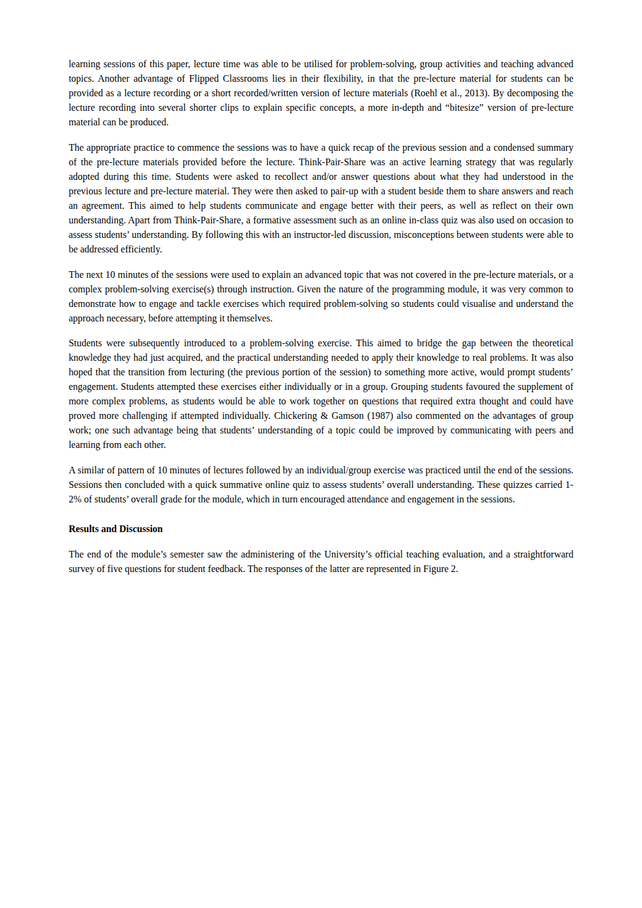learning sessions of this paper, lecture time was able to be utilised for problem-solving, group activities and teaching advanced topics. Another advantage of Flipped Classrooms lies in their flexibility, in that the pre-lecture material for students can be provided as a lecture recording or a short recorded/written version of lecture materials (Roehl et al., 2013). By decomposing the lecture recording into several shorter clips to explain specific concepts, a more in-depth and “bitesize” version of pre-lecture material can be produced.
The appropriate practice to commence the sessions was to have a quick recap of the previous session and a condensed summary of the pre-lecture materials provided before the lecture. Think-Pair-Share was an active learning strategy that was regularly adopted during this time. Students were asked to recollect and/or answer questions about what they had understood in the previous lecture and pre-lecture material. They were then asked to pair-up with a student beside them to share answers and reach an agreement. This aimed to help students communicate and engage better with their peers, as well as reflect on their own understanding. Apart from Think-Pair-Share, a formative assessment such as an online in-class quiz was also used on occasion to assess students’ understanding. By following this with an instructor-led discussion, misconceptions between students were able to be addressed efficiently.
The next 10 minutes of the sessions were used to explain an advanced topic that was not covered in the pre-lecture materials, or a complex problem-solving exercise(s) through instruction. Given the nature of the programming module, it was very common to demonstrate how to engage and tackle exercises which required problem-solving so students could visualise and understand the approach necessary, before attempting it themselves.
Students were subsequently introduced to a problem-solving exercise. This aimed to bridge the gap between the theoretical knowledge they had just acquired, and the practical understanding needed to apply their knowledge to real problems. It was also hoped that the transition from lecturing (the previous portion of the session) to something more active, would prompt students’ engagement. Students attempted these exercises either individually or in a group. Grouping students favoured the supplement of more complex problems, as students would be able to work together on questions that required extra thought and could have proved more challenging if attempted individually. Chickering & Gamson (1987) also commented on the advantages of group work; one such advantage being that students’ understanding of a topic could be improved by communicating with peers and learning from each other.
A similar of pattern of 10 minutes of lectures followed by an individual/group exercise was practiced until the end of the sessions. Sessions then concluded with a quick summative online quiz to assess students’ overall understanding. These quizzes carried 1-2% of students’ overall grade for the module, which in turn encouraged attendance and engagement in the sessions.
Results and Discussion
The end of the module’s semester saw the administering of the University’s official teaching evaluation, and a straightforward survey of five questions for student feedback. The responses of the latter are represented in Figure 2.